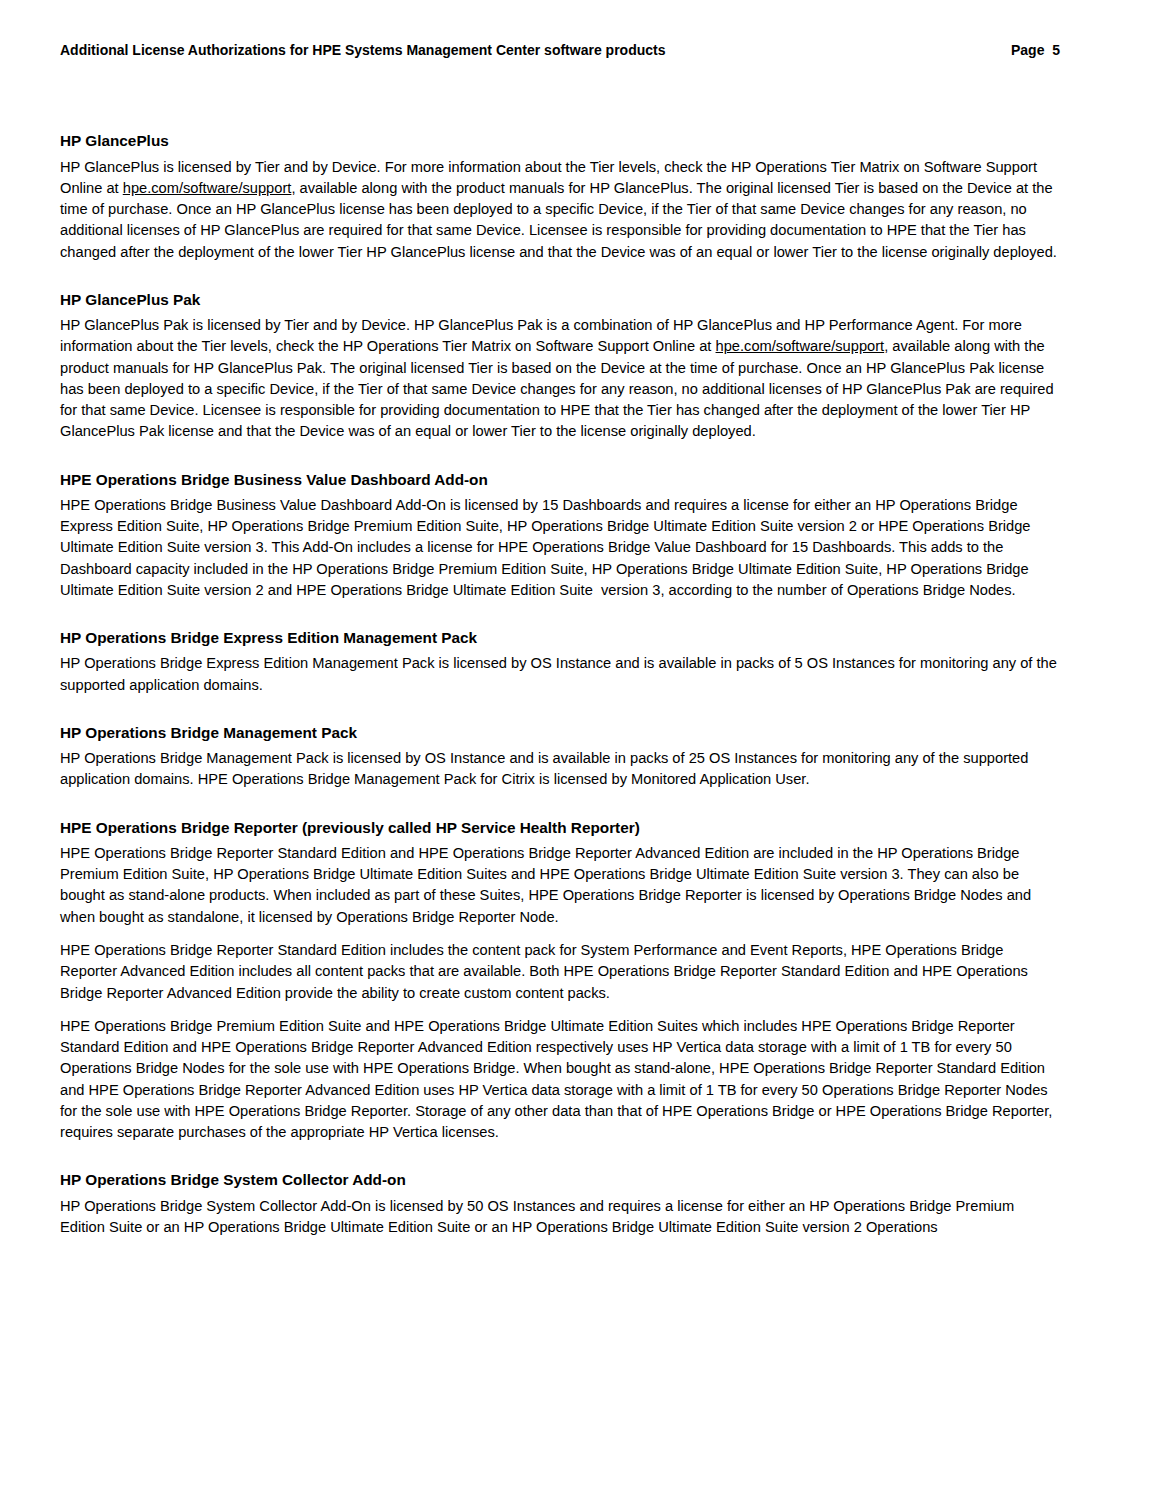Additional License Authorizations for HPE Systems Management Center software products
Page 5
HP GlancePlus
HP GlancePlus is licensed by Tier and by Device. For more information about the Tier levels, check the HP Operations Tier Matrix on Software Support Online at hpe.com/software/support, available along with the product manuals for HP GlancePlus. The original licensed Tier is based on the Device at the time of purchase. Once an HP GlancePlus license has been deployed to a specific Device, if the Tier of that same Device changes for any reason, no additional licenses of HP GlancePlus are required for that same Device. Licensee is responsible for providing documentation to HPE that the Tier has changed after the deployment of the lower Tier HP GlancePlus license and that the Device was of an equal or lower Tier to the license originally deployed.
HP GlancePlus Pak
HP GlancePlus Pak is licensed by Tier and by Device. HP GlancePlus Pak is a combination of HP GlancePlus and HP Performance Agent. For more information about the Tier levels, check the HP Operations Tier Matrix on Software Support Online at hpe.com/software/support, available along with the product manuals for HP GlancePlus Pak. The original licensed Tier is based on the Device at the time of purchase. Once an HP GlancePlus Pak license has been deployed to a specific Device, if the Tier of that same Device changes for any reason, no additional licenses of HP GlancePlus Pak are required for that same Device. Licensee is responsible for providing documentation to HPE that the Tier has changed after the deployment of the lower Tier HP GlancePlus Pak license and that the Device was of an equal or lower Tier to the license originally deployed.
HPE Operations Bridge Business Value Dashboard Add-on
HPE Operations Bridge Business Value Dashboard Add-On is licensed by 15 Dashboards and requires a license for either an HP Operations Bridge Express Edition Suite, HP Operations Bridge Premium Edition Suite, HP Operations Bridge Ultimate Edition Suite version 2 or HPE Operations Bridge Ultimate Edition Suite version 3. This Add-On includes a license for HPE Operations Bridge Value Dashboard for 15 Dashboards. This adds to the Dashboard capacity included in the HP Operations Bridge Premium Edition Suite, HP Operations Bridge Ultimate Edition Suite, HP Operations Bridge Ultimate Edition Suite version 2 and HPE Operations Bridge Ultimate Edition Suite version 3, according to the number of Operations Bridge Nodes.
HP Operations Bridge Express Edition Management Pack
HP Operations Bridge Express Edition Management Pack is licensed by OS Instance and is available in packs of 5 OS Instances for monitoring any of the supported application domains.
HP Operations Bridge Management Pack
HP Operations Bridge Management Pack is licensed by OS Instance and is available in packs of 25 OS Instances for monitoring any of the supported application domains. HPE Operations Bridge Management Pack for Citrix is licensed by Monitored Application User.
HPE Operations Bridge Reporter (previously called HP Service Health Reporter)
HPE Operations Bridge Reporter Standard Edition and HPE Operations Bridge Reporter Advanced Edition are included in the HP Operations Bridge Premium Edition Suite, HP Operations Bridge Ultimate Edition Suites and HPE Operations Bridge Ultimate Edition Suite version 3. They can also be bought as stand-alone products. When included as part of these Suites, HPE Operations Bridge Reporter is licensed by Operations Bridge Nodes and when bought as standalone, it licensed by Operations Bridge Reporter Node.
HPE Operations Bridge Reporter Standard Edition includes the content pack for System Performance and Event Reports, HPE Operations Bridge Reporter Advanced Edition includes all content packs that are available. Both HPE Operations Bridge Reporter Standard Edition and HPE Operations Bridge Reporter Advanced Edition provide the ability to create custom content packs.
HPE Operations Bridge Premium Edition Suite and HPE Operations Bridge Ultimate Edition Suites which includes HPE Operations Bridge Reporter Standard Edition and HPE Operations Bridge Reporter Advanced Edition respectively uses HP Vertica data storage with a limit of 1 TB for every 50 Operations Bridge Nodes for the sole use with HPE Operations Bridge. When bought as stand-alone, HPE Operations Bridge Reporter Standard Edition and HPE Operations Bridge Reporter Advanced Edition uses HP Vertica data storage with a limit of 1 TB for every 50 Operations Bridge Reporter Nodes for the sole use with HPE Operations Bridge Reporter. Storage of any other data than that of HPE Operations Bridge or HPE Operations Bridge Reporter, requires separate purchases of the appropriate HP Vertica licenses.
HP Operations Bridge System Collector Add-on
HP Operations Bridge System Collector Add-On is licensed by 50 OS Instances and requires a license for either an HP Operations Bridge Premium Edition Suite or an HP Operations Bridge Ultimate Edition Suite or an HP Operations Bridge Ultimate Edition Suite version 2 Operations